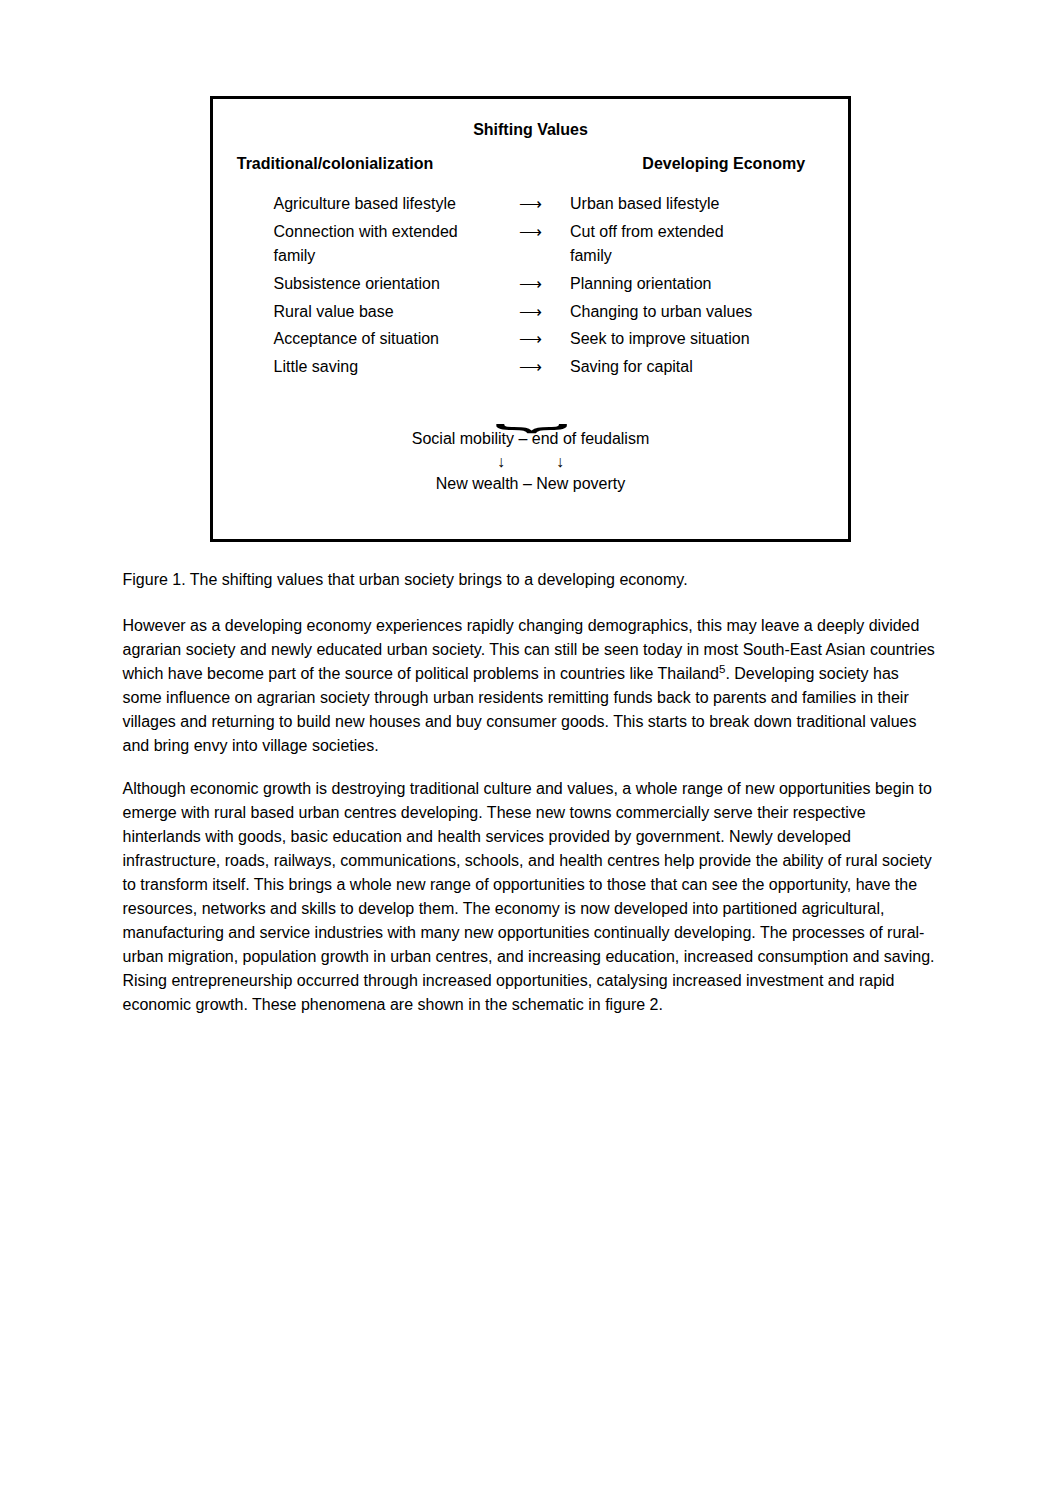Shifting Values
Traditional/colonialization Developing Economy
| Agriculture based lifestyle | ⟶ | Urban based lifestyle |
| Connection with extended family | ⟶ | Cut off from extended family |
| Subsistence orientation | ⟶ | Planning orientation |
| Rural value base | ⟶ | Changing to urban values |
| Acceptance of situation | ⟶ | Seek to improve situation |
| Little saving | ⟶ | Saving for capital |
⏟
Social mobility – end of feudalism
↓↓
New wealth – New poverty
Figure 1. The shifting values that urban society brings to a developing economy.
However as a developing economy experiences rapidly changing demographics, this may leave a deeply divided agrarian society and newly educated urban society. This can still be seen today in most South-East Asian countries which have become part of the source of political problems in countries like Thailand5. Developing society has some influence on agrarian society through urban residents remitting funds back to parents and families in their villages and returning to build new houses and buy consumer goods. This starts to break down traditional values and bring envy into village societies.
Although economic growth is destroying traditional culture and values, a whole range of new opportunities begin to emerge with rural based urban centres developing. These new towns commercially serve their respective hinterlands with goods, basic education and health services provided by government. Newly developed infrastructure, roads, railways, communications, schools, and health centres help provide the ability of rural society to transform itself. This brings a whole new range of opportunities to those that can see the opportunity, have the resources, networks and skills to develop them. The economy is now developed into partitioned agricultural, manufacturing and service industries with many new opportunities continually developing. The processes of rural-urban migration, population growth in urban centres, and increasing education, increased consumption and saving. Rising entrepreneurship occurred through increased opportunities, catalysing increased investment and rapid economic growth. These phenomena are shown in the schematic in figure 2.